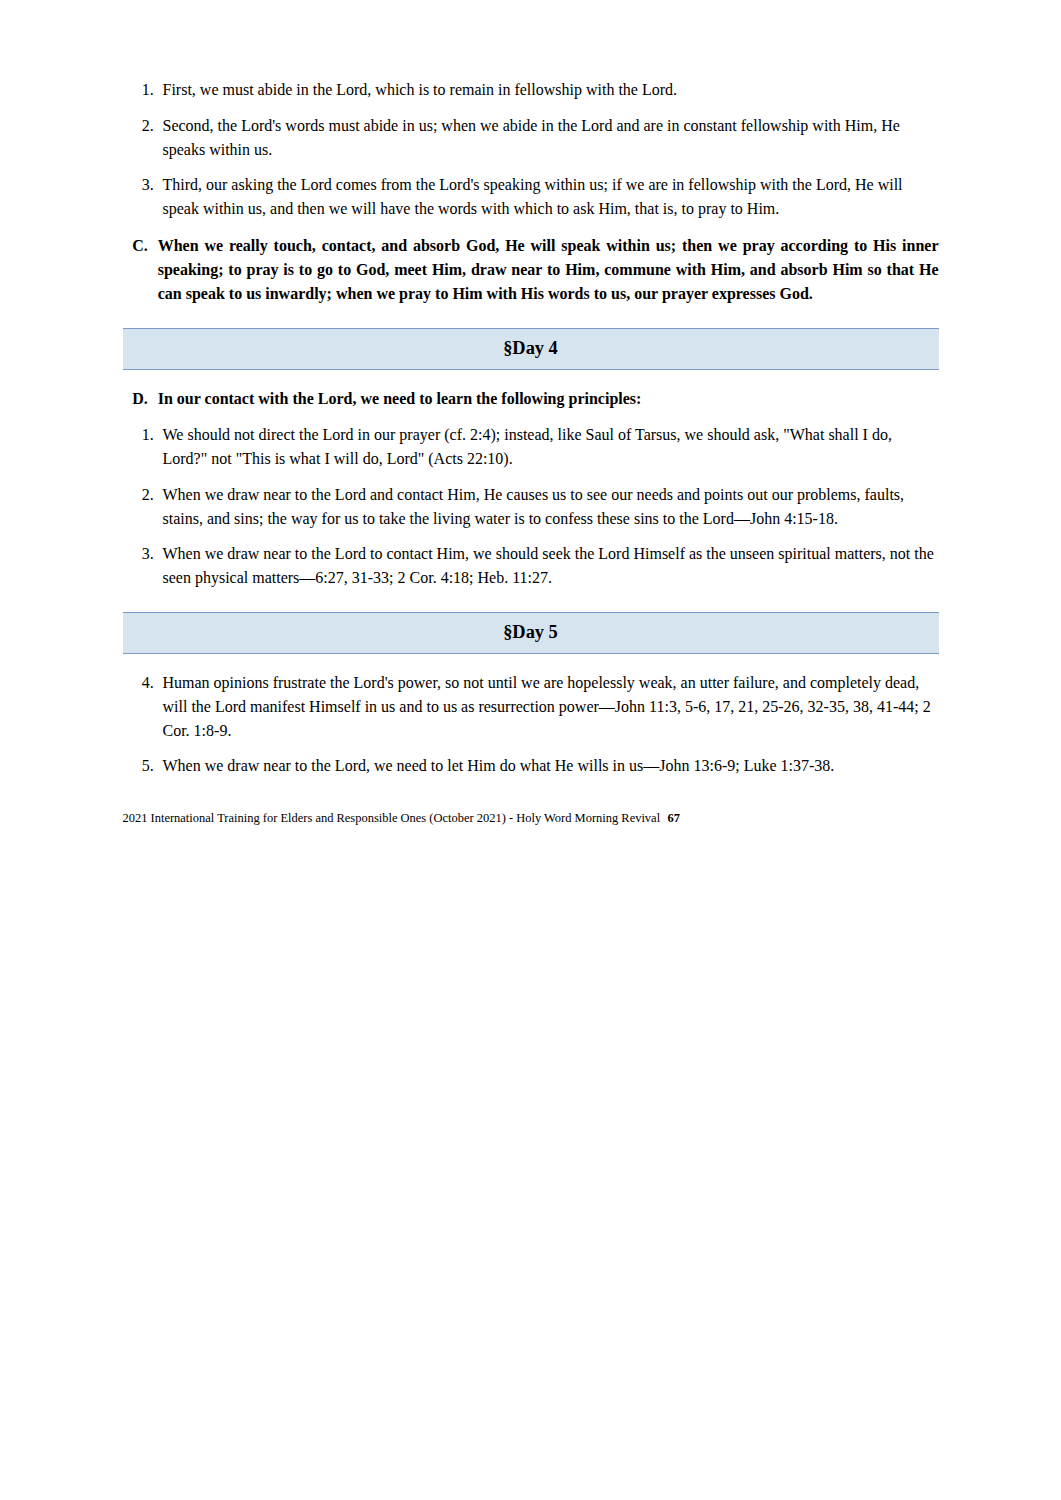First, we must abide in the Lord, which is to remain in fellowship with the Lord.
Second, the Lord's words must abide in us; when we abide in the Lord and are in constant fellowship with Him, He speaks within us.
Third, our asking the Lord comes from the Lord's speaking within us; if we are in fellowship with the Lord, He will speak within us, and then we will have the words with which to ask Him, that is, to pray to Him.
C.
When we really touch, contact, and absorb God, He will speak within us; then we pray according to His inner speaking; to pray is to go to God, meet Him, draw near to Him, commune with Him, and absorb Him so that He can speak to us inwardly; when we pray to Him with His words to us, our prayer expresses God.
§Day 4
D.
In our contact with the Lord, we need to learn the following principles:
We should not direct the Lord in our prayer (cf. 2:4); instead, like Saul of Tarsus, we should ask, "What shall I do, Lord?" not "This is what I will do, Lord" (Acts 22:10).
When we draw near to the Lord and contact Him, He causes us to see our needs and points out our problems, faults, stains, and sins; the way for us to take the living water is to confess these sins to the Lord—John 4:15-18.
When we draw near to the Lord to contact Him, we should seek the Lord Himself as the unseen spiritual matters, not the seen physical matters—6:27, 31-33; 2 Cor. 4:18; Heb. 11:27.
§Day 5
Human opinions frustrate the Lord's power, so not until we are hopelessly weak, an utter failure, and completely dead, will the Lord manifest Himself in us and to us as resurrection power—John 11:3, 5-6, 17, 21, 25-26, 32-35, 38, 41-44; 2 Cor. 1:8-9.
When we draw near to the Lord, we need to let Him do what He wills in us—John 13:6-9; Luke 1:37-38.
2021 International Training for Elders and Responsible Ones (October 2021) - Holy Word Morning Revival67